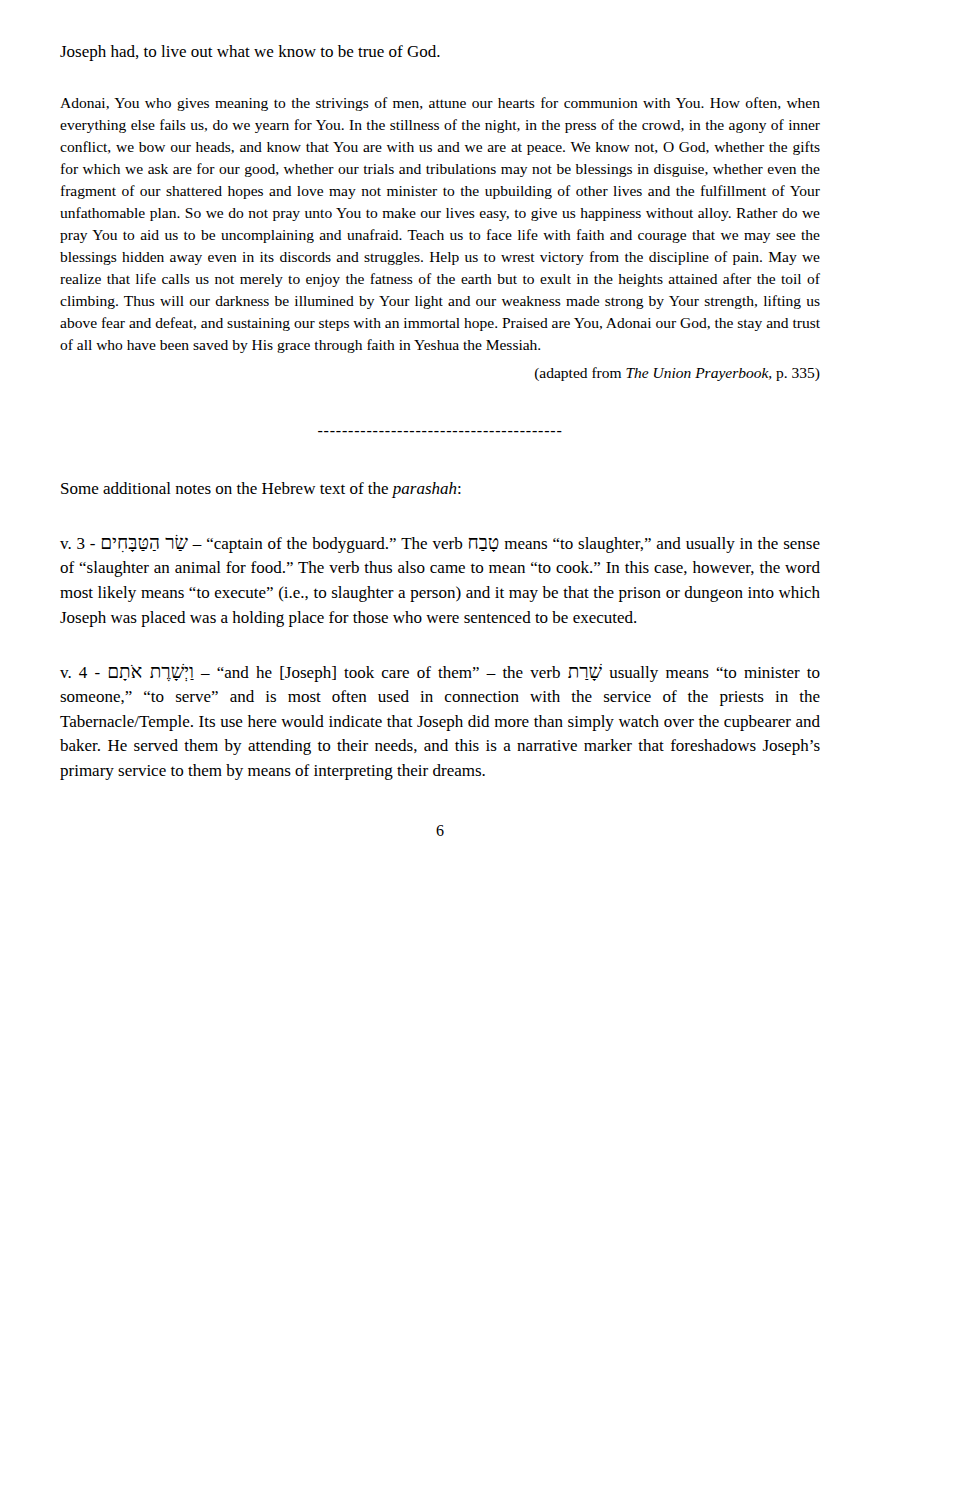Joseph had, to live out what we know to be true of God.
Adonai, You who gives meaning to the strivings of men, attune our hearts for communion with You. How often, when everything else fails us, do we yearn for You. In the stillness of the night, in the press of the crowd, in the agony of inner conflict, we bow our heads, and know that You are with us and we are at peace. We know not, O God, whether the gifts for which we ask are for our good, whether our trials and tribulations may not be blessings in disguise, whether even the fragment of our shattered hopes and love may not minister to the upbuilding of other lives and the fulfillment of Your unfathomable plan. So we do not pray unto You to make our lives easy, to give us happiness without alloy. Rather do we pray You to aid us to be uncomplaining and unafraid. Teach us to face life with faith and courage that we may see the blessings hidden away even in its discords and struggles. Help us to wrest victory from the discipline of pain. May we realize that life calls us not merely to enjoy the fatness of the earth but to exult in the heights attained after the toil of climbing. Thus will our darkness be illumined by Your light and our weakness made strong by Your strength, lifting us above fear and defeat, and sustaining our steps with an immortal hope. Praised are You, Adonai our God, the stay and trust of all who have been saved by His grace through faith in Yeshua the Messiah.
(adapted from The Union Prayerbook, p. 335)
----------------------------------------
Some additional notes on the Hebrew text of the parashah:
v. 3 - שַׂר הַטַּבָּחִים – “captain of the bodyguard.” The verb טָבַח means “to slaughter,” and usually in the sense of “slaughter an animal for food.” The verb thus also came to mean “to cook.” In this case, however, the word most likely means “to execute” (i.e., to slaughter a person) and it may be that the prison or dungeon into which Joseph was placed was a holding place for those who were sentenced to be executed.
v. 4 - וַיְשָׁרֶת אֹתָם – “and he [Joseph] took care of them” – the verb שָׁרַת usually means “to minister to someone,” “to serve” and is most often used in connection with the service of the priests in the Tabernacle/Temple. Its use here would indicate that Joseph did more than simply watch over the cupbearer and baker. He served them by attending to their needs, and this is a narrative marker that foreshadows Joseph’s primary service to them by means of interpreting their dreams.
6